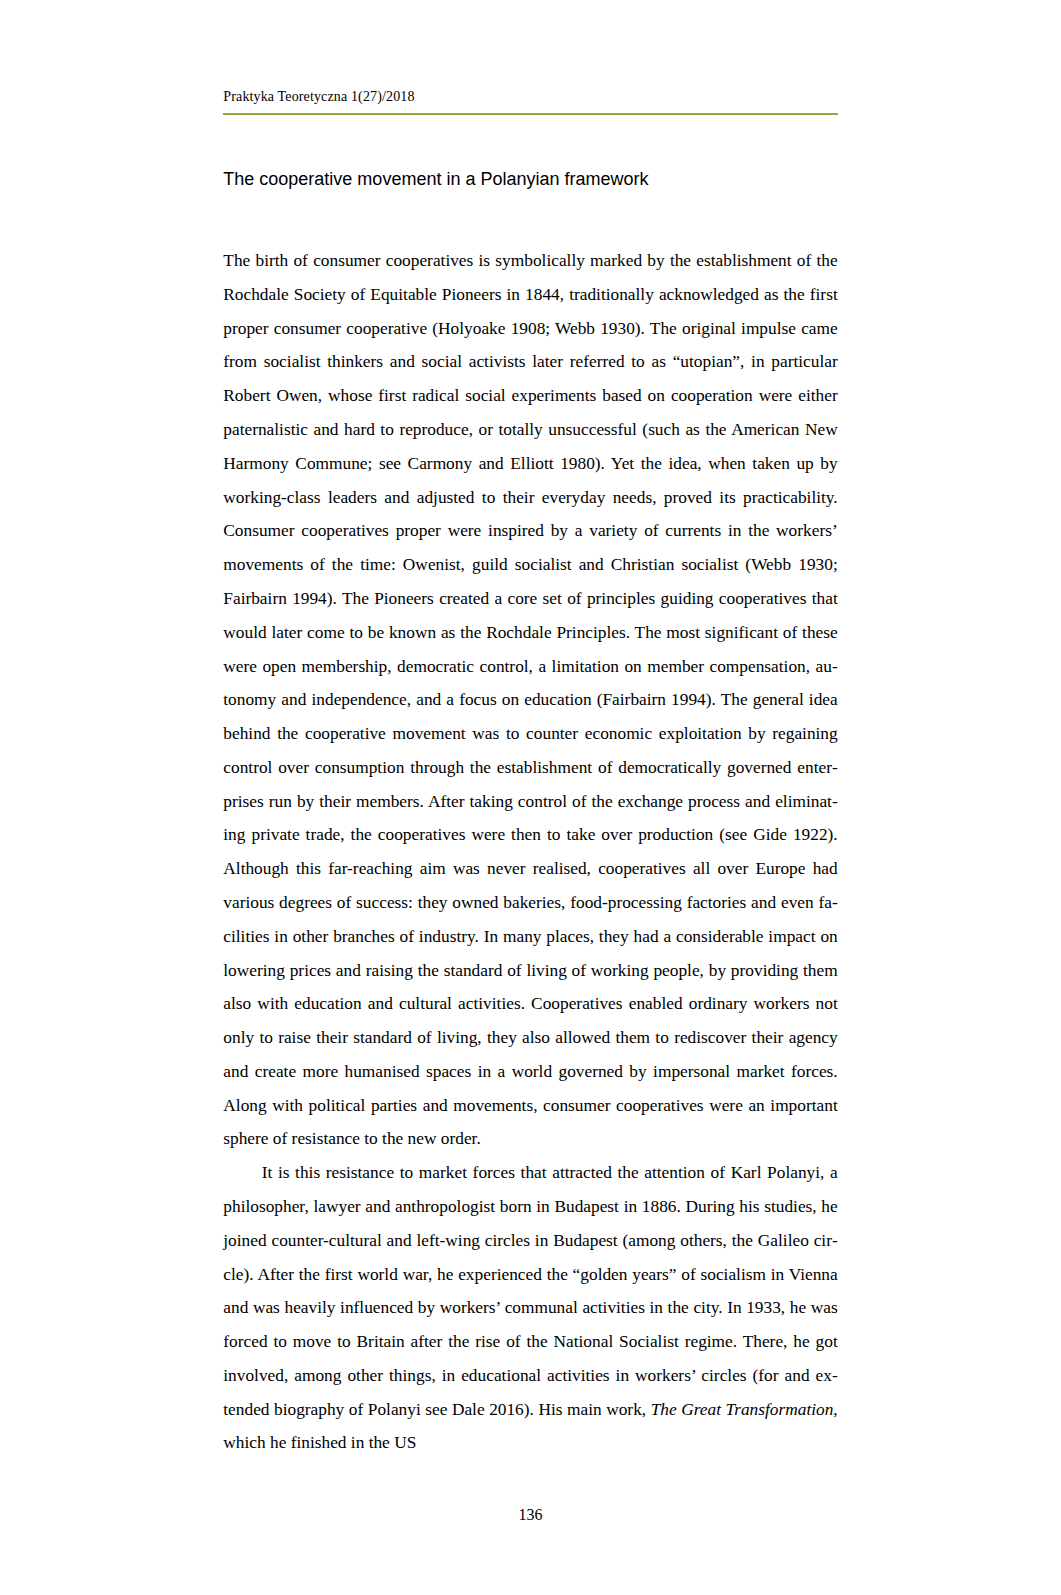Praktyka Teoretyczna 1(27)/2018
The cooperative movement in a Polanyian framework
The birth of consumer cooperatives is symbolically marked by the establishment of the Rochdale Society of Equitable Pioneers in 1844, traditionally acknowledged as the first proper consumer cooperative (Holyoake 1908; Webb 1930). The original impulse came from socialist thinkers and social activists later referred to as “utopian”, in particular Robert Owen, whose first radical social experiments based on cooperation were either paternalistic and hard to reproduce, or totally unsuccessful (such as the American New Harmony Commune; see Carmony and Elliott 1980). Yet the idea, when taken up by working-class leaders and adjusted to their everyday needs, proved its practicability. Consumer cooperatives proper were inspired by a variety of currents in the workers’ movements of the time: Owenist, guild socialist and Christian socialist (Webb 1930; Fairbairn 1994). The Pioneers created a core set of principles guiding cooperatives that would later come to be known as the Rochdale Principles. The most significant of these were open membership, democratic control, a limitation on member compensation, autonomy and independence, and a focus on education (Fairbairn 1994). The general idea behind the cooperative movement was to counter economic exploitation by regaining control over consumption through the establishment of democratically governed enterprises run by their members. After taking control of the exchange process and eliminating private trade, the cooperatives were then to take over production (see Gide 1922). Although this far-reaching aim was never realised, cooperatives all over Europe had various degrees of success: they owned bakeries, food-processing factories and even facilities in other branches of industry. In many places, they had a considerable impact on lowering prices and raising the standard of living of working people, by providing them also with education and cultural activities. Cooperatives enabled ordinary workers not only to raise their standard of living, they also allowed them to rediscover their agency and create more humanised spaces in a world governed by impersonal market forces. Along with political parties and movements, consumer cooperatives were an important sphere of resistance to the new order.
It is this resistance to market forces that attracted the attention of Karl Polanyi, a philosopher, lawyer and anthropologist born in Budapest in 1886. During his studies, he joined counter-cultural and left-wing circles in Budapest (among others, the Galileo circle). After the first world war, he experienced the “golden years” of socialism in Vienna and was heavily influenced by workers’ communal activities in the city. In 1933, he was forced to move to Britain after the rise of the National Socialist regime. There, he got involved, among other things, in educational activities in workers’ circles (for and extended biography of Polanyi see Dale 2016). His main work, The Great Transformation, which he finished in the US
136